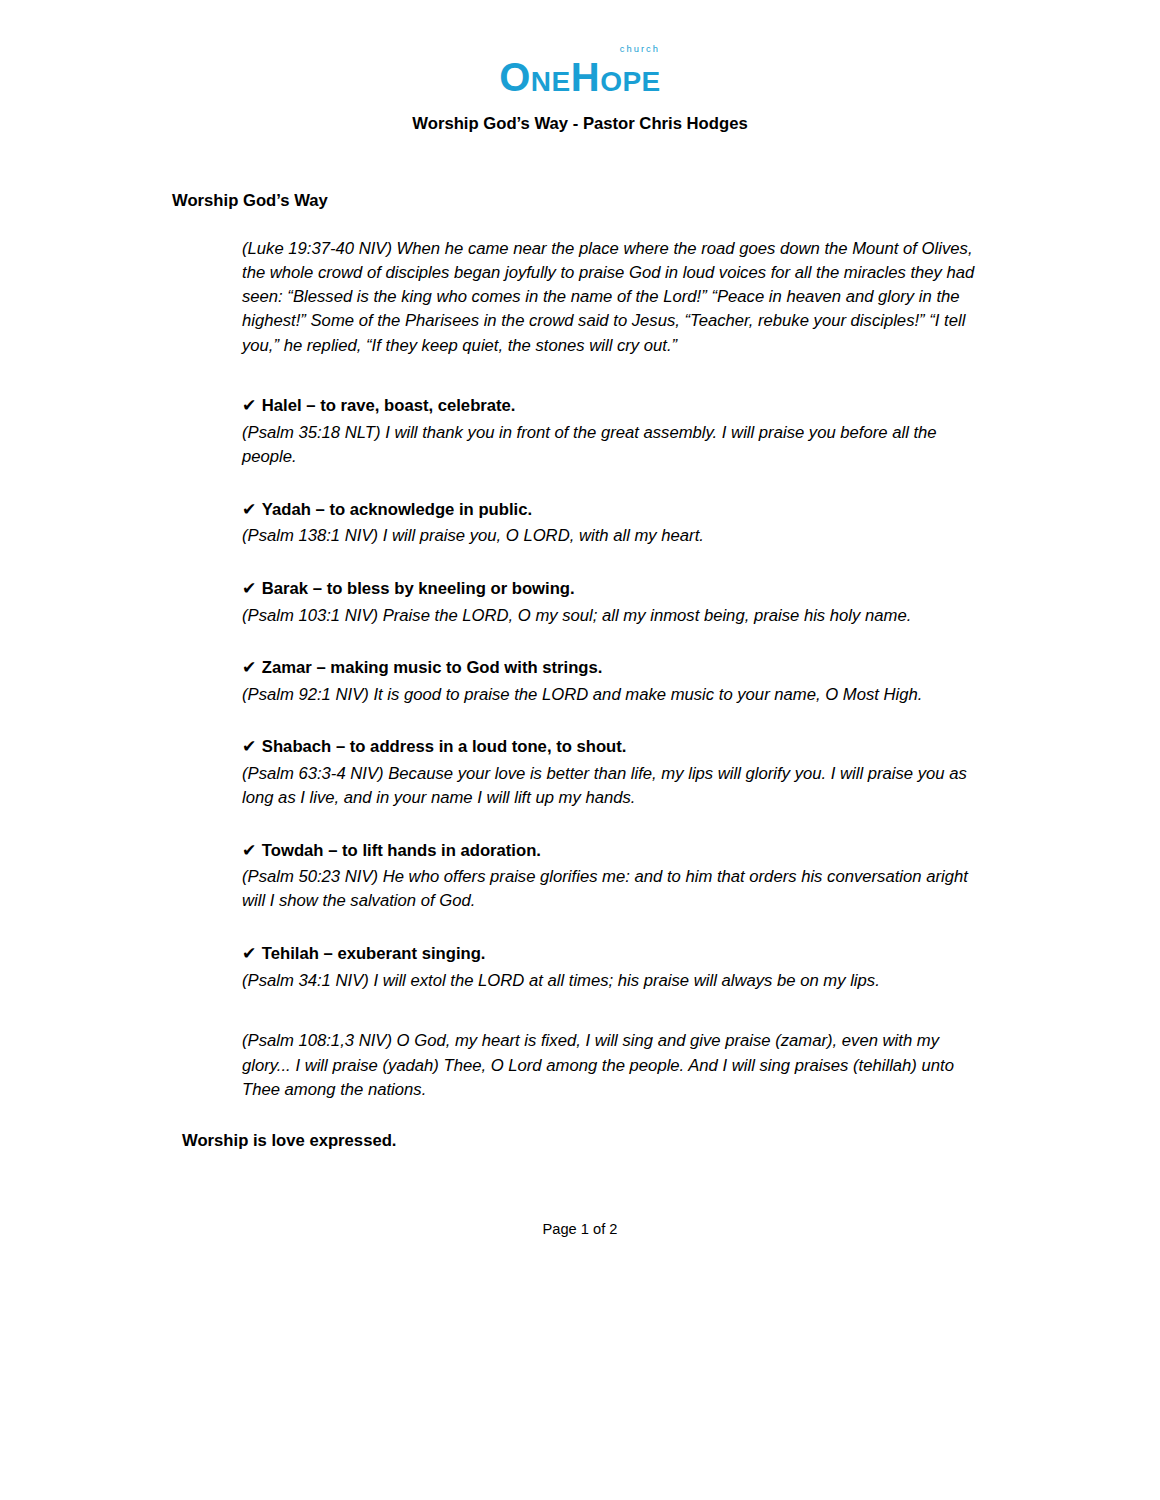OneHopechurch
Worship God’s Way - Pastor Chris Hodges
Worship God’s Way
(Luke 19:37-40 NIV) When he came near the place where the road goes down the Mount of Olives, the whole crowd of disciples began joyfully to praise God in loud voices for all the miracles they had seen: “Blessed is the king who comes in the name of the Lord!” “Peace in heaven and glory in the highest!” Some of the Pharisees in the crowd said to Jesus, “Teacher, rebuke your disciples!” “I tell you,” he replied, “If they keep quiet, the stones will cry out.”
✔Halel – to rave, boast, celebrate.
(Psalm 35:18 NLT) I will thank you in front of the great assembly. I will praise you before all the people.
✔Yadah – to acknowledge in public.
(Psalm 138:1 NIV) I will praise you, O LORD, with all my heart.
✔Barak – to bless by kneeling or bowing.
(Psalm 103:1 NIV) Praise the LORD, O my soul; all my inmost being, praise his holy name.
✔Zamar – making music to God with strings.
(Psalm 92:1 NIV) It is good to praise the LORD and make music to your name, O Most High.
✔Shabach – to address in a loud tone, to shout.
(Psalm 63:3-4 NIV) Because your love is better than life, my lips will glorify you. I will praise you as long as I live, and in your name I will lift up my hands.
✔Towdah – to lift hands in adoration.
(Psalm 50:23 NIV) He who offers praise glorifies me: and to him that orders his conversation aright will I show the salvation of God.
✔Tehilah – exuberant singing.
(Psalm 34:1 NIV) I will extol the LORD at all times; his praise will always be on my lips.
(Psalm 108:1,3 NIV) O God, my heart is fixed, I will sing and give praise (zamar), even with my glory... I will praise (yadah) Thee, O Lord among the people. And I will sing praises (tehillah) unto Thee among the nations.
Worship is love expressed.
Page 1 of 2